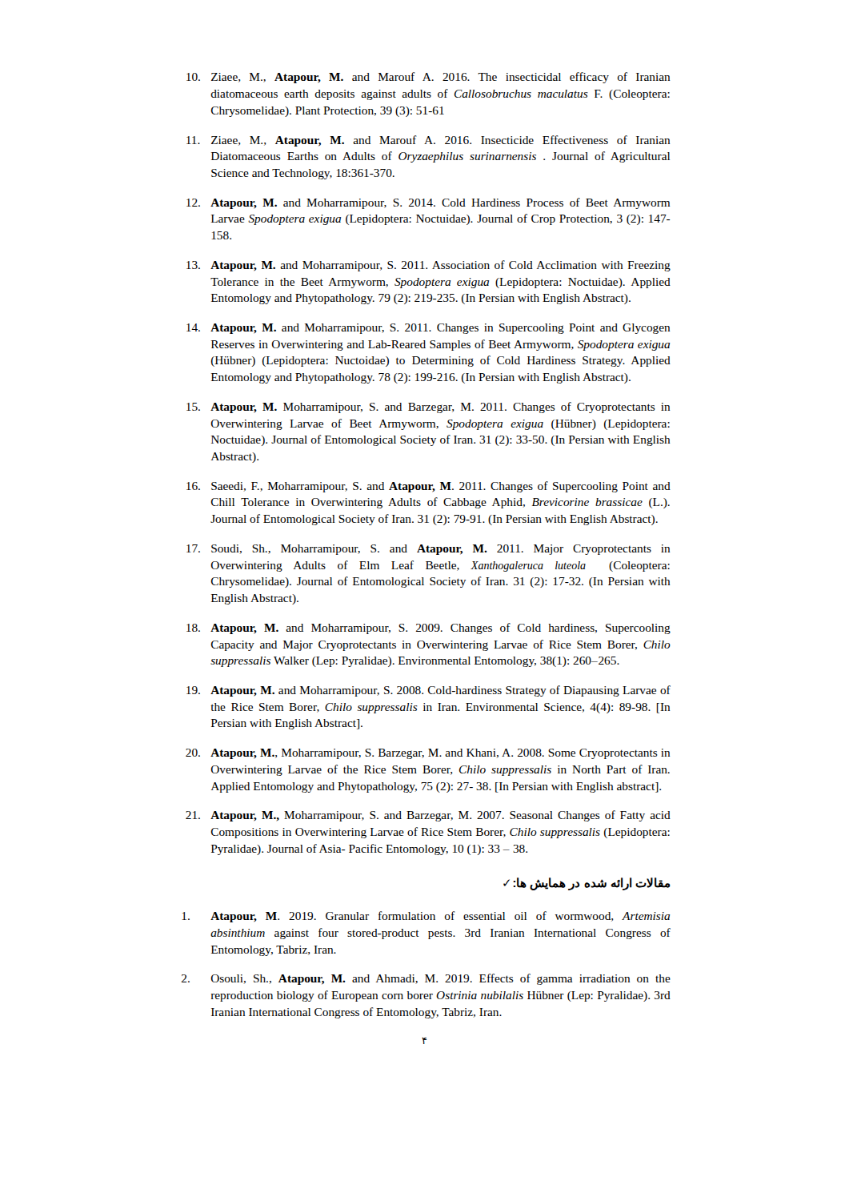10. Ziaee, M., Atapour, M. and Marouf A. 2016. The insecticidal efficacy of Iranian diatomaceous earth deposits against adults of Callosobruchus maculatus F. (Coleoptera: Chrysomelidae). Plant Protection, 39 (3): 51-61
11. Ziaee, M., Atapour, M. and Marouf A. 2016. Insecticide Effectiveness of Iranian Diatomaceous Earths on Adults of Oryzaephilus surinarnensis . Journal of Agricultural Science and Technology, 18:361-370.
12. Atapour, M. and Moharramipour, S. 2014. Cold Hardiness Process of Beet Armyworm Larvae Spodoptera exigua (Lepidoptera: Noctuidae). Journal of Crop Protection, 3 (2): 147-158.
13. Atapour, M. and Moharramipour, S. 2011. Association of Cold Acclimation with Freezing Tolerance in the Beet Armyworm, Spodoptera exigua (Lepidoptera: Noctuidae). Applied Entomology and Phytopathology. 79 (2): 219-235. (In Persian with English Abstract).
14. Atapour, M. and Moharramipour, S. 2011. Changes in Supercooling Point and Glycogen Reserves in Overwintering and Lab-Reared Samples of Beet Armyworm, Spodoptera exigua (Hübner) (Lepidoptera: Nuctoidae) to Determining of Cold Hardiness Strategy. Applied Entomology and Phytopathology. 78 (2): 199-216. (In Persian with English Abstract).
15. Atapour, M. Moharramipour, S. and Barzegar, M. 2011. Changes of Cryoprotectants in Overwintering Larvae of Beet Armyworm, Spodoptera exigua (Hübner) (Lepidoptera: Noctuidae). Journal of Entomological Society of Iran. 31 (2): 33-50. (In Persian with English Abstract).
16. Saeedi, F., Moharramipour, S. and Atapour, M. 2011. Changes of Supercooling Point and Chill Tolerance in Overwintering Adults of Cabbage Aphid, Brevicorine brassicae (L.). Journal of Entomological Society of Iran. 31 (2): 79-91. (In Persian with English Abstract).
17. Soudi, Sh., Moharramipour, S. and Atapour, M. 2011. Major Cryoprotectants in Overwintering Adults of Elm Leaf Beetle, Xanthogaleruca luteola (Coleoptera: Chrysomelidae). Journal of Entomological Society of Iran. 31 (2): 17-32. (In Persian with English Abstract).
18. Atapour, M. and Moharramipour, S. 2009. Changes of Cold hardiness, Supercooling Capacity and Major Cryoprotectants in Overwintering Larvae of Rice Stem Borer, Chilo suppressalis Walker (Lep: Pyralidae). Environmental Entomology, 38(1): 260–265.
19. Atapour, M. and Moharramipour, S. 2008. Cold-hardiness Strategy of Diapausing Larvae of the Rice Stem Borer, Chilo suppressalis in Iran. Environmental Science, 4(4): 89-98. [In Persian with English Abstract].
20. Atapour, M., Moharramipour, S. Barzegar, M. and Khani, A. 2008. Some Cryoprotectants in Overwintering Larvae of the Rice Stem Borer, Chilo suppressalis in North Part of Iran. Applied Entomology and Phytopathology, 75 (2): 27- 38. [In Persian with English abstract].
21. Atapour, M., Moharramipour, S. and Barzegar, M. 2007. Seasonal Changes of Fatty acid Compositions in Overwintering Larvae of Rice Stem Borer, Chilo suppressalis (Lepidoptera: Pyralidae). Journal of Asia- Pacific Entomology, 10 (1): 33 – 38.
مقالات ارائه شده در همایش ها:✓
1. Atapour, M. 2019. Granular formulation of essential oil of wormwood, Artemisia absinthium against four stored-product pests. 3rd Iranian International Congress of Entomology, Tabriz, Iran.
2. Osouli, Sh., Atapour, M. and Ahmadi, M. 2019. Effects of gamma irradiation on the reproduction biology of European corn borer Ostrinia nubilalis Hübner (Lep: Pyralidae). 3rd Iranian International Congress of Entomology, Tabriz, Iran.
۴